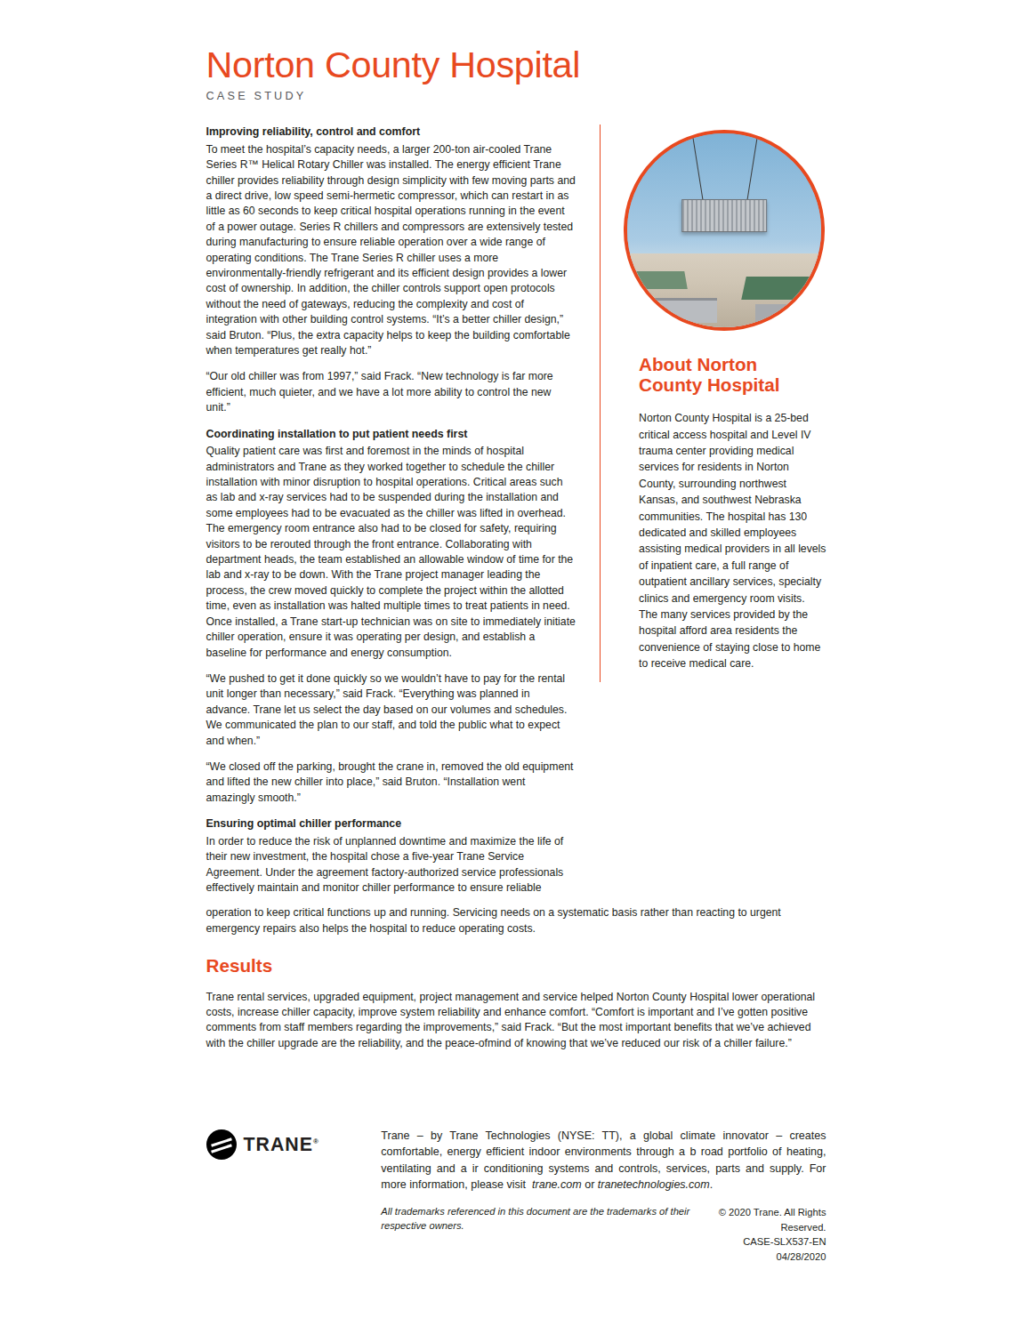Norton County Hospital
CASE STUDY
Improving reliability, control and comfort
To meet the hospital’s capacity needs, a larger 200-ton air-cooled Trane Series R™ Helical Rotary Chiller was installed. The energy efficient Trane chiller provides reliability through design simplicity with few moving parts and a direct drive, low speed semi-hermetic compressor, which can restart in as little as 60 seconds to keep critical hospital operations running in the event of a power outage. Series R chillers and compressors are extensively tested during manufacturing to ensure reliable operation over a wide range of operating conditions. The Trane Series R chiller uses a more environmentally-friendly refrigerant and its efficient design provides a lower cost of ownership. In addition, the chiller controls support open protocols without the need of gateways, reducing the complexity and cost of integration with other building control systems. “It’s a better chiller design,” said Bruton. “Plus, the extra capacity helps to keep the building comfortable when temperatures get really hot.”
“Our old chiller was from 1997,” said Frack. “New technology is far more efficient, much quieter, and we have a lot more ability to control the new unit.”
Coordinating installation to put patient needs first
Quality patient care was first and foremost in the minds of hospital administrators and Trane as they worked together to schedule the chiller installation with minor disruption to hospital operations. Critical areas such as lab and x-ray services had to be suspended during the installation and some employees had to be evacuated as the chiller was lifted in overhead. The emergency room entrance also had to be closed for safety, requiring visitors to be rerouted through the front entrance. Collaborating with department heads, the team established an allowable window of time for the lab and x-ray to be down. With the Trane project manager leading the process, the crew moved quickly to complete the project within the allotted time, even as installation was halted multiple times to treat patients in need. Once installed, a Trane start-up technician was on site to immediately initiate chiller operation, ensure it was operating per design, and establish a baseline for performance and energy consumption.
“We pushed to get it done quickly so we wouldn’t have to pay for the rental unit longer than necessary,” said Frack. “Everything was planned in advance. Trane let us select the day based on our volumes and schedules. We communicated the plan to our staff, and told the public what to expect and when.”
“We closed off the parking, brought the crane in, removed the old equipment and lifted the new chiller into place,” said Bruton. “Installation went amazingly smooth.”
Ensuring optimal chiller performance
In order to reduce the risk of unplanned downtime and maximize the life of their new investment, the hospital chose a five-year Trane Service Agreement. Under the agreement factory-authorized service professionals effectively maintain and monitor chiller performance to ensure reliable
About Norton
County Hospital
Norton County Hospital is a 25-bed critical access hospital and Level IV trauma center providing medical services for residents in Norton County, surrounding northwest Kansas, and southwest Nebraska communities. The hospital has 130 dedicated and skilled employees assisting medical providers in all levels of inpatient care, a full range of outpatient ancillary services, specialty clinics and emergency room visits. The many services provided by the hospital afford area residents the convenience of staying close to home to receive medical care.
operation to keep critical functions up and running. Servicing needs on a systematic basis rather than reacting to urgent emergency repairs also helps the hospital to reduce operating costs.
Results
Trane rental services, upgraded equipment, project management and service helped Norton County Hospital lower operational costs, increase chiller capacity, improve system reliability and enhance comfort. “Comfort is important and I’ve gotten positive comments from staff members regarding the improvements,” said Frack. “But the most important benefits that we’ve achieved with the chiller upgrade are the reliability, and the peace-ofmind of knowing that we’ve reduced our risk of a chiller failure.”
TRANE®
Trane – by Trane Technologies (NYSE: TT), a global climate innovator – creates comfortable, energy efficient indoor environments through a b road portfolio of heating, ventilating and a ir conditioning systems and controls, services, parts and supply. For more information, please visit trane.com or tranetechnologies.com.
All trademarks referenced in this document are the trademarks of their respective owners.
© 2020 Trane. All Rights Reserved.
CASE-SLX537-EN
04/28/2020